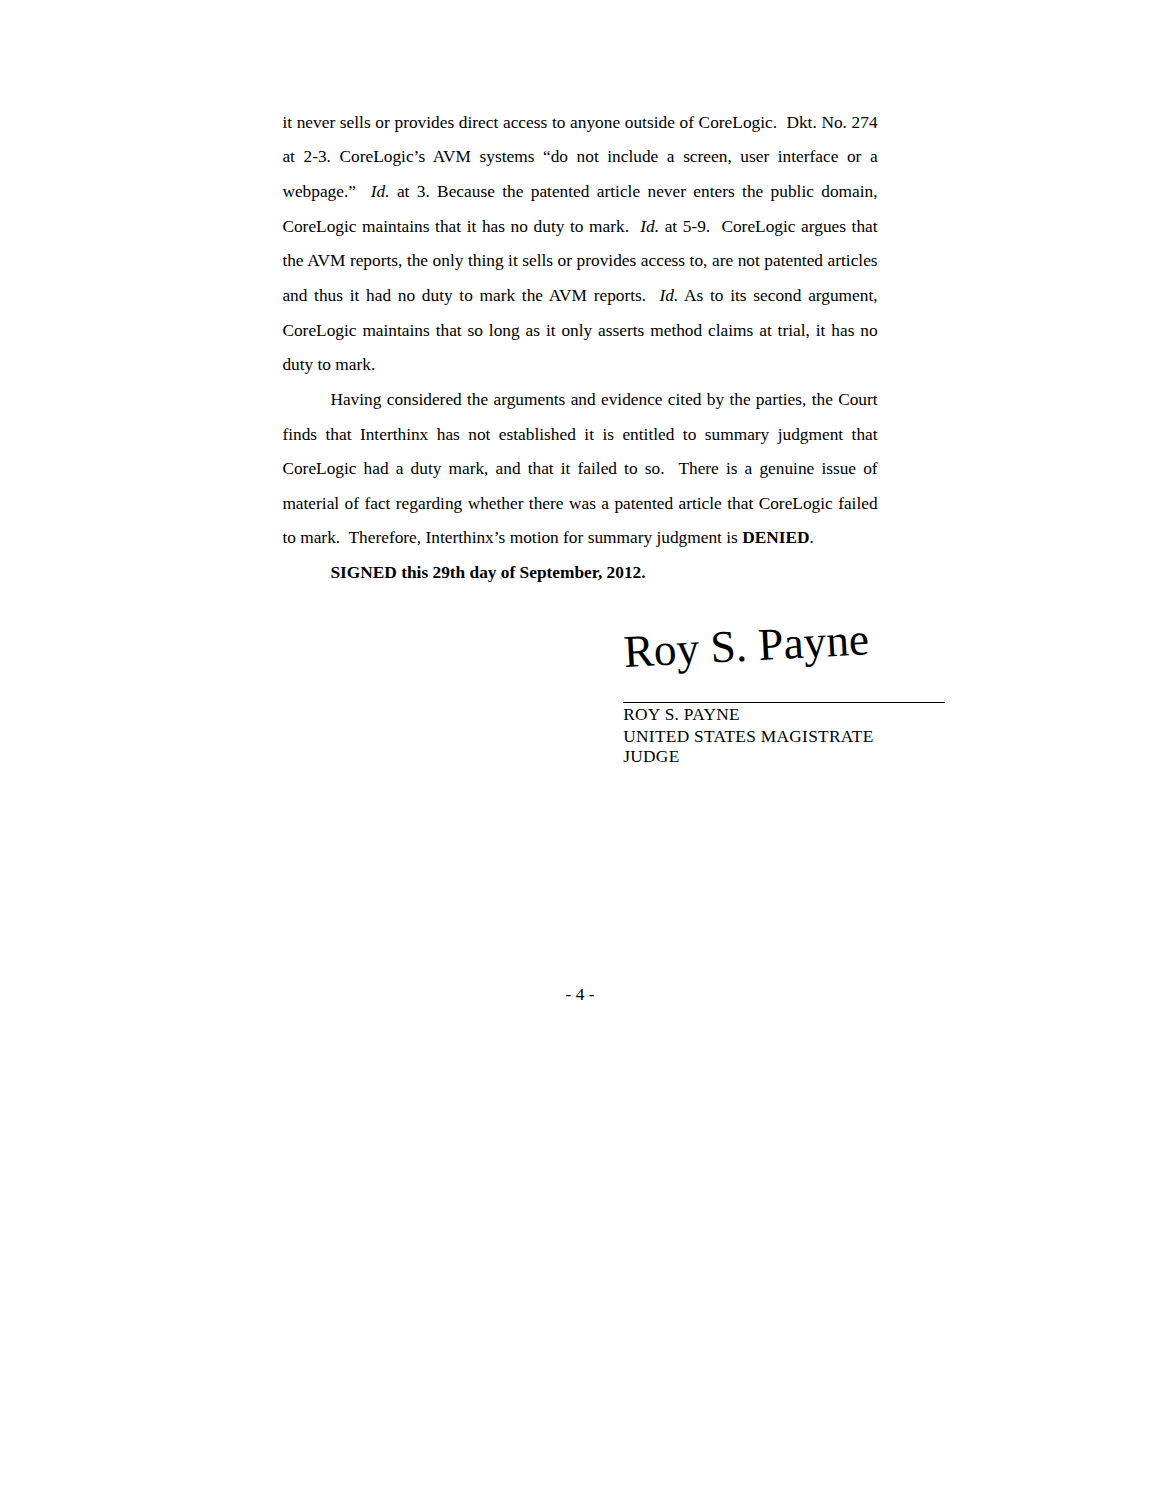it never sells or provides direct access to anyone outside of CoreLogic. Dkt. No. 274 at 2-3. CoreLogic’s AVM systems “do not include a screen, user interface or a webpage.” Id. at 3. Because the patented article never enters the public domain, CoreLogic maintains that it has no duty to mark. Id. at 5-9. CoreLogic argues that the AVM reports, the only thing it sells or provides access to, are not patented articles and thus it had no duty to mark the AVM reports. Id. As to its second argument, CoreLogic maintains that so long as it only asserts method claims at trial, it has no duty to mark.
Having considered the arguments and evidence cited by the parties, the Court finds that Interthinx has not established it is entitled to summary judgment that CoreLogic had a duty mark, and that it failed to so. There is a genuine issue of material of fact regarding whether there was a patented article that CoreLogic failed to mark. Therefore, Interthinx’s motion for summary judgment is DENIED.
SIGNED this 29th day of September, 2012.
Roy S. Payne
ROY S. PAYNE
UNITED STATES MAGISTRATE JUDGE
- 4 -